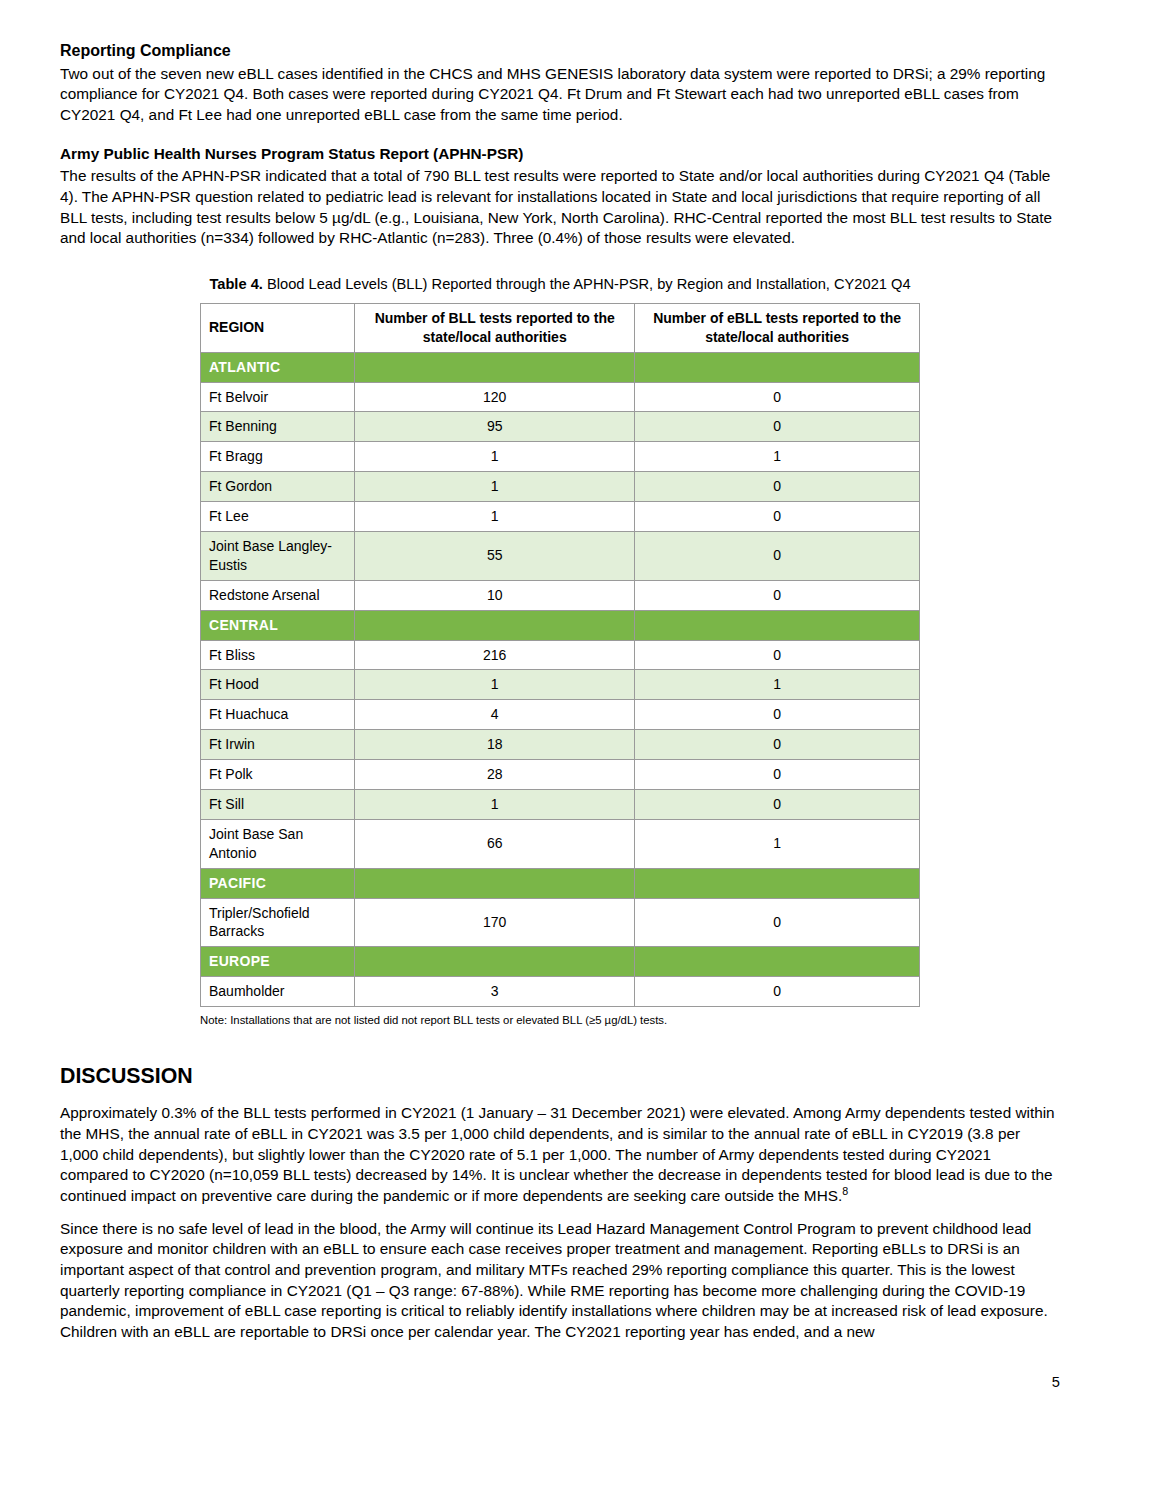Reporting Compliance
Two out of the seven new eBLL cases identified in the CHCS and MHS GENESIS laboratory data system were reported to DRSi; a 29% reporting compliance for CY2021 Q4. Both cases were reported during CY2021 Q4. Ft Drum and Ft Stewart each had two unreported eBLL cases from CY2021 Q4, and Ft Lee had one unreported eBLL case from the same time period.
Army Public Health Nurses Program Status Report (APHN-PSR)
The results of the APHN-PSR indicated that a total of 790 BLL test results were reported to State and/or local authorities during CY2021 Q4 (Table 4). The APHN-PSR question related to pediatric lead is relevant for installations located in State and local jurisdictions that require reporting of all BLL tests, including test results below 5 µg/dL (e.g., Louisiana, New York, North Carolina). RHC-Central reported the most BLL test results to State and local authorities (n=334) followed by RHC-Atlantic (n=283). Three (0.4%) of those results were elevated.
Table 4. Blood Lead Levels (BLL) Reported through the APHN-PSR, by Region and Installation, CY2021 Q4
| REGION | Number of BLL tests reported to the state/local authorities | Number of eBLL tests reported to the state/local authorities |
| --- | --- | --- |
| ATLANTIC | | |
| Ft Belvoir | 120 | 0 |
| Ft Benning | 95 | 0 |
| Ft Bragg | 1 | 1 |
| Ft Gordon | 1 | 0 |
| Ft Lee | 1 | 0 |
| Joint Base Langley-Eustis | 55 | 0 |
| Redstone Arsenal | 10 | 0 |
| CENTRAL | | |
| Ft Bliss | 216 | 0 |
| Ft Hood | 1 | 1 |
| Ft Huachuca | 4 | 0 |
| Ft Irwin | 18 | 0 |
| Ft Polk | 28 | 0 |
| Ft Sill | 1 | 0 |
| Joint Base San Antonio | 66 | 1 |
| PACIFIC | | |
| Tripler/Schofield Barracks | 170 | 0 |
| EUROPE | | |
| Baumholder | 3 | 0 |
Note: Installations that are not listed did not report BLL tests or elevated BLL (≥5 µg/dL) tests.
DISCUSSION
Approximately 0.3% of the BLL tests performed in CY2021 (1 January – 31 December 2021) were elevated. Among Army dependents tested within the MHS, the annual rate of eBLL in CY2021 was 3.5 per 1,000 child dependents, and is similar to the annual rate of eBLL in CY2019 (3.8 per 1,000 child dependents), but slightly lower than the CY2020 rate of 5.1 per 1,000. The number of Army dependents tested during CY2021 compared to CY2020 (n=10,059 BLL tests) decreased by 14%. It is unclear whether the decrease in dependents tested for blood lead is due to the continued impact on preventive care during the pandemic or if more dependents are seeking care outside the MHS.8
Since there is no safe level of lead in the blood, the Army will continue its Lead Hazard Management Control Program to prevent childhood lead exposure and monitor children with an eBLL to ensure each case receives proper treatment and management. Reporting eBLLs to DRSi is an important aspect of that control and prevention program, and military MTFs reached 29% reporting compliance this quarter. This is the lowest quarterly reporting compliance in CY2021 (Q1 – Q3 range: 67-88%). While RME reporting has become more challenging during the COVID-19 pandemic, improvement of eBLL case reporting is critical to reliably identify installations where children may be at increased risk of lead exposure. Children with an eBLL are reportable to DRSi once per calendar year. The CY2021 reporting year has ended, and a new
5